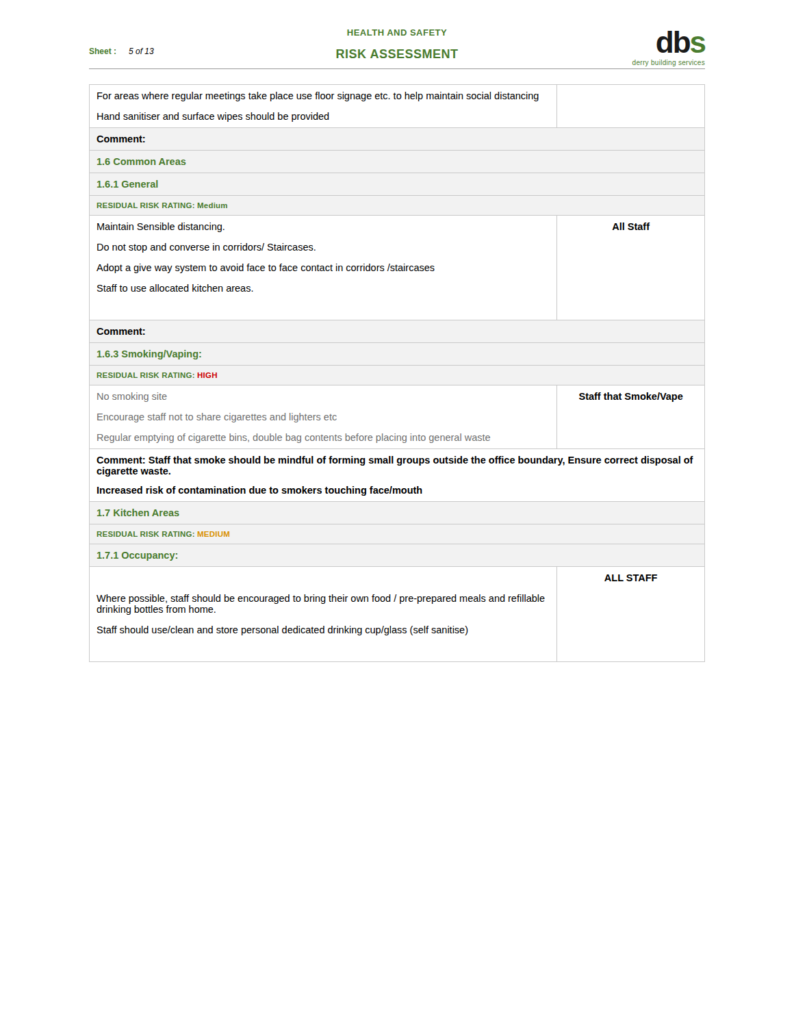Sheet : 5 of 13
HEALTH AND SAFETY
RISK ASSESSMENT
dbs
derry building services
| For areas where regular meetings take place use floor signage etc. to help maintain social distancing Hand sanitiser and surface wipes should be provided | |
| Comment: |
| 1.6 Common Areas |
| 1.6.1 General |
| RESIDUAL RISK RATING: Medium |
| Maintain Sensible distancing. Do not stop and converse in corridors/ Staircases. Adopt a give way system to avoid face to face contact in corridors /staircases Staff to use allocated kitchen areas. | All Staff |
| Comment: |
| 1.6.3 Smoking/Vaping: |
| RESIDUAL RISK RATING: HIGH |
| No smoking site Encourage staff not to share cigarettes and lighters etc Regular emptying of cigarette bins, double bag contents before placing into general waste | Staff that Smoke/Vape |
| Comment: Staff that smoke should be mindful of forming small groups outside the office boundary, Ensure correct disposal of cigarette waste. Increased risk of contamination due to smokers touching face/mouth |
| 1.7 Kitchen Areas |
| RESIDUAL RISK RATING: MEDIUM |
| 1.7.1 Occupancy: |
| Where possible, staff should be encouraged to bring their own food / pre-prepared meals and refillable drinking bottles from home. Staff should use/clean and store personal dedicated drinking cup/glass (self sanitise) | ALL STAFF |